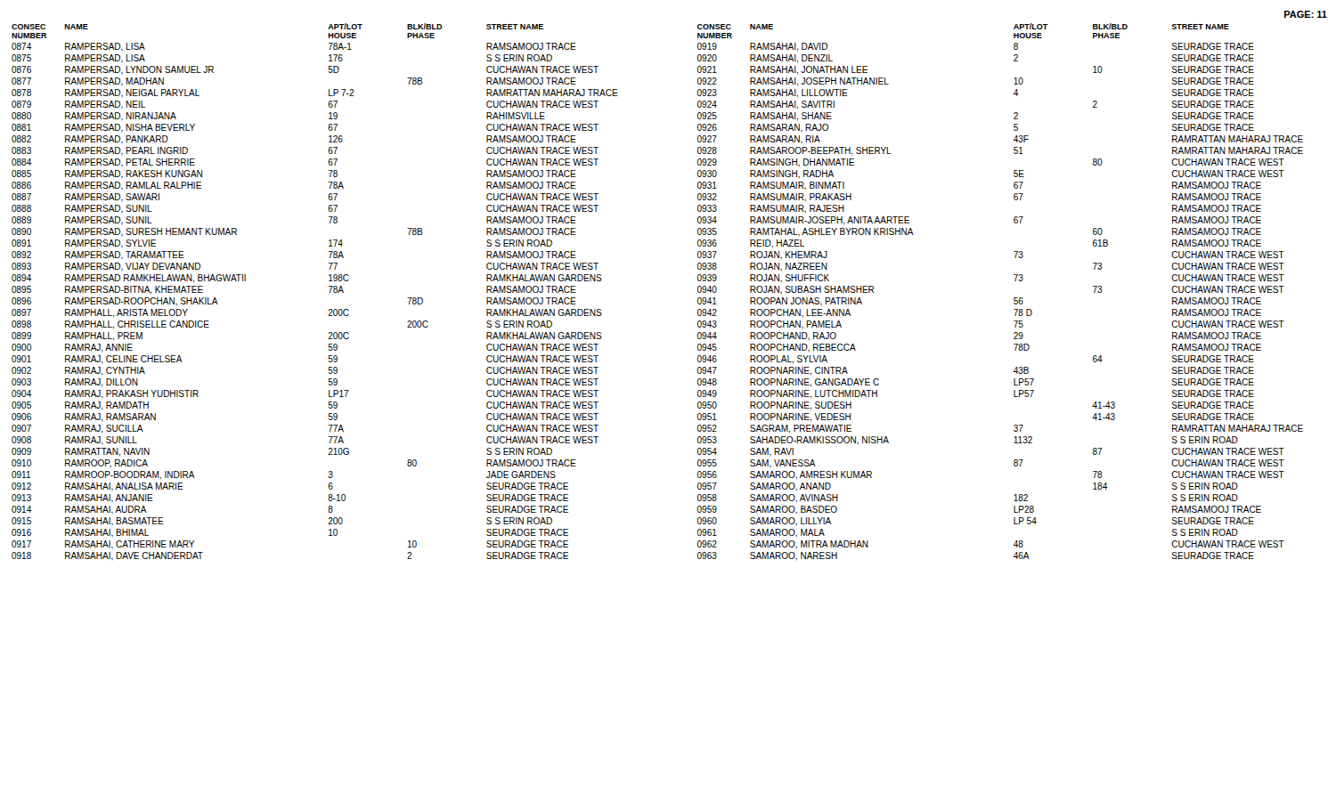PAGE: 11
| CONSEC NUMBER | NAME | APT/LOT HOUSE | BLK/BLD PHASE | STREET NAME | | CONSEC NUMBER | NAME | APT/LOT HOUSE | BLK/BLD PHASE | STREET NAME |
| --- | --- | --- | --- | --- | --- | --- | --- | --- | --- | --- |
| 0874 | RAMPERSAD, LISA | 78A-1 | | RAMSAMOOJ TRACE | | 0919 | RAMSAHAI, DAVID | 8 | | SEURADGE TRACE |
| 0875 | RAMPERSAD, LISA | 176 | | S S ERIN ROAD | | 0920 | RAMSAHAI, DENZIL | 2 | | SEURADGE TRACE |
| 0876 | RAMPERSAD, LYNDON SAMUEL JR | 5D | | CUCHAWAN TRACE WEST | | 0921 | RAMSAHAI, JONATHAN LEE | | 10 | SEURADGE TRACE |
| 0877 | RAMPERSAD, MADHAN | | 78B | RAMSAMOOJ TRACE | | 0922 | RAMSAHAI, JOSEPH NATHANIEL | 10 | | SEURADGE TRACE |
| 0878 | RAMPERSAD, NEIGAL PARYLAL | LP 7-2 | | RAMRATTAN MAHARAJ TRACE | | 0923 | RAMSAHAI, LILLOWTIE | 4 | | SEURADGE TRACE |
| 0879 | RAMPERSAD, NEIL | 67 | | CUCHAWAN TRACE WEST | | 0924 | RAMSAHAI, SAVITRI | | 2 | SEURADGE TRACE |
| 0880 | RAMPERSAD, NIRANJANA | 19 | | RAHIMSVILLE | | 0925 | RAMSAHAI, SHANE | 2 | | SEURADGE TRACE |
| 0881 | RAMPERSAD, NISHA BEVERLY | 67 | | CUCHAWAN TRACE WEST | | 0926 | RAMSARAN, RAJO | 5 | | SEURADGE TRACE |
| 0882 | RAMPERSAD, PANKARD | 126 | | RAMSAMOOJ TRACE | | 0927 | RAMSARAN, RIA | 43F | | RAMRATTAN MAHARAJ TRACE |
| 0883 | RAMPERSAD, PEARL INGRID | 67 | | CUCHAWAN TRACE WEST | | 0928 | RAMSAROOP-BEEPATH, SHERYL | 51 | | RAMRATTAN MAHARAJ TRACE |
| 0884 | RAMPERSAD, PETAL SHERRIE | 67 | | CUCHAWAN TRACE WEST | | 0929 | RAMSINGH, DHANMATIE | | 80 | CUCHAWAN TRACE WEST |
| 0885 | RAMPERSAD, RAKESH KUNGAN | 78 | | RAMSAMOOJ TRACE | | 0930 | RAMSINGH, RADHA | 5E | | CUCHAWAN TRACE WEST |
| 0886 | RAMPERSAD, RAMLAL RALPHIE | 78A | | RAMSAMOOJ TRACE | | 0931 | RAMSUMAIR, BINMATI | 67 | | RAMSAMOOJ TRACE |
| 0887 | RAMPERSAD, SAWARI | 67 | | CUCHAWAN TRACE WEST | | 0932 | RAMSUMAIR, PRAKASH | 67 | | RAMSAMOOJ TRACE |
| 0888 | RAMPERSAD, SUNIL | 67 | | CUCHAWAN TRACE WEST | | 0933 | RAMSUMAIR, RAJESH | | | RAMSAMOOJ TRACE |
| 0889 | RAMPERSAD, SUNIL | 78 | | RAMSAMOOJ TRACE | | 0934 | RAMSUMAIR-JOSEPH, ANITA AARTEE | 67 | | RAMSAMOOJ TRACE |
| 0890 | RAMPERSAD, SURESH HEMANT KUMAR | | 78B | RAMSAMOOJ TRACE | | 0935 | RAMTAHAL, ASHLEY BYRON KRISHNA | | 60 | RAMSAMOOJ TRACE |
| 0891 | RAMPERSAD, SYLVIE | 174 | | S S ERIN ROAD | | 0936 | REID, HAZEL | | 61B | RAMSAMOOJ TRACE |
| 0892 | RAMPERSAD, TARAMATTEE | 78A | | RAMSAMOOJ TRACE | | 0937 | ROJAN, KHEMRAJ | 73 | | CUCHAWAN TRACE WEST |
| 0893 | RAMPERSAD, VIJAY DEVANAND | 77 | | CUCHAWAN TRACE WEST | | 0938 | ROJAN, NAZREEN | | 73 | CUCHAWAN TRACE WEST |
| 0894 | RAMPERSAD RAMKHELAWAN, BHAGWATII | 198C | | RAMKHALAWAN GARDENS | | 0939 | ROJAN, SHUFFICK | 73 | | CUCHAWAN TRACE WEST |
| 0895 | RAMPERSAD-BITNA, KHEMATEE | 78A | | RAMSAMOOJ TRACE | | 0940 | ROJAN, SUBASH SHAMSHER | | 73 | CUCHAWAN TRACE WEST |
| 0896 | RAMPERSAD-ROOPCHAN, SHAKILA | | 78D | RAMSAMOOJ TRACE | | 0941 | ROOPAN JONAS, PATRINA | 56 | | RAMSAMOOJ TRACE |
| 0897 | RAMPHALL, ARISTA MELODY | 200C | | RAMKHALAWAN GARDENS | | 0942 | ROOPCHAN, LEE-ANNA | 78 D | | RAMSAMOOJ TRACE |
| 0898 | RAMPHALL, CHRISELLE CANDICE | | 200C | S S ERIN ROAD | | 0943 | ROOPCHAN, PAMELA | 75 | | CUCHAWAN TRACE WEST |
| 0899 | RAMPHALL, PREM | 200C | | RAMKHALAWAN GARDENS | | 0944 | ROOPCHAND, RAJO | 29 | | RAMSAMOOJ TRACE |
| 0900 | RAMRAJ, ANNIE | 59 | | CUCHAWAN TRACE WEST | | 0945 | ROOPCHAND, REBECCA | 78D | | RAMSAMOOJ TRACE |
| 0901 | RAMRAJ, CELINE CHELSEA | 59 | | CUCHAWAN TRACE WEST | | 0946 | ROOPLAL, SYLVIA | | 64 | SEURADGE TRACE |
| 0902 | RAMRAJ, CYNTHIA | 59 | | CUCHAWAN TRACE WEST | | 0947 | ROOPNARINE, CINTRA | 43B | | SEURADGE TRACE |
| 0903 | RAMRAJ, DILLON | 59 | | CUCHAWAN TRACE WEST | | 0948 | ROOPNARINE, GANGADAYE C | LP57 | | SEURADGE TRACE |
| 0904 | RAMRAJ, PRAKASH YUDHISTIR | LP17 | | CUCHAWAN TRACE WEST | | 0949 | ROOPNARINE, LUTCHMIDATH | LP57 | | SEURADGE TRACE |
| 0905 | RAMRAJ, RAMDATH | 59 | | CUCHAWAN TRACE WEST | | 0950 | ROOPNARINE, SUDESH | | 41-43 | SEURADGE TRACE |
| 0906 | RAMRAJ, RAMSARAN | 59 | | CUCHAWAN TRACE WEST | | 0951 | ROOPNARINE, VEDESH | | 41-43 | SEURADGE TRACE |
| 0907 | RAMRAJ, SUCILLA | 77A | | CUCHAWAN TRACE WEST | | 0952 | SAGRAM, PREMAWATIE | 37 | | RAMRATTAN MAHARAJ TRACE |
| 0908 | RAMRAJ, SUNILL | 77A | | CUCHAWAN TRACE WEST | | 0953 | SAHADEO-RAMKISSOON, NISHA | 1132 | | S S ERIN ROAD |
| 0909 | RAMRATTAN, NAVIN | 210G | | S S ERIN ROAD | | 0954 | SAM, RAVI | | 87 | CUCHAWAN TRACE WEST |
| 0910 | RAMROOP, RADICA | | 80 | RAMSAMOOJ TRACE | | 0955 | SAM, VANESSA | 87 | | CUCHAWAN TRACE WEST |
| 0911 | RAMROOP-BOODRAM, INDIRA | 3 | | JADE GARDENS | | 0956 | SAMAROO, AMRESH KUMAR | | 78 | CUCHAWAN TRACE WEST |
| 0912 | RAMSAHAI, ANALISA MARIE | 6 | | SEURADGE TRACE | | 0957 | SAMAROO, ANAND | | 184 | S S ERIN ROAD |
| 0913 | RAMSAHAI, ANJANIE | 8-10 | | SEURADGE TRACE | | 0958 | SAMAROO, AVINASH | 182 | | S S ERIN ROAD |
| 0914 | RAMSAHAI, AUDRA | 8 | | SEURADGE TRACE | | 0959 | SAMAROO, BASDEO | LP28 | | RAMSAMOOJ TRACE |
| 0915 | RAMSAHAI, BASMATEE | 200 | | S S ERIN ROAD | | 0960 | SAMAROO, LILLYIA | LP 54 | | SEURADGE TRACE |
| 0916 | RAMSAHAI, BHIMAL | 10 | | SEURADGE TRACE | | 0961 | SAMAROO, MALA | | | S S ERIN ROAD |
| 0917 | RAMSAHAI, CATHERINE MARY | | 10 | SEURADGE TRACE | | 0962 | SAMAROO, MITRA MADHAN | 48 | | CUCHAWAN TRACE WEST |
| 0918 | RAMSAHAI, DAVE CHANDERDAT | | 2 | SEURADGE TRACE | | 0963 | SAMAROO, NARESH | 46A | | SEURADGE TRACE |